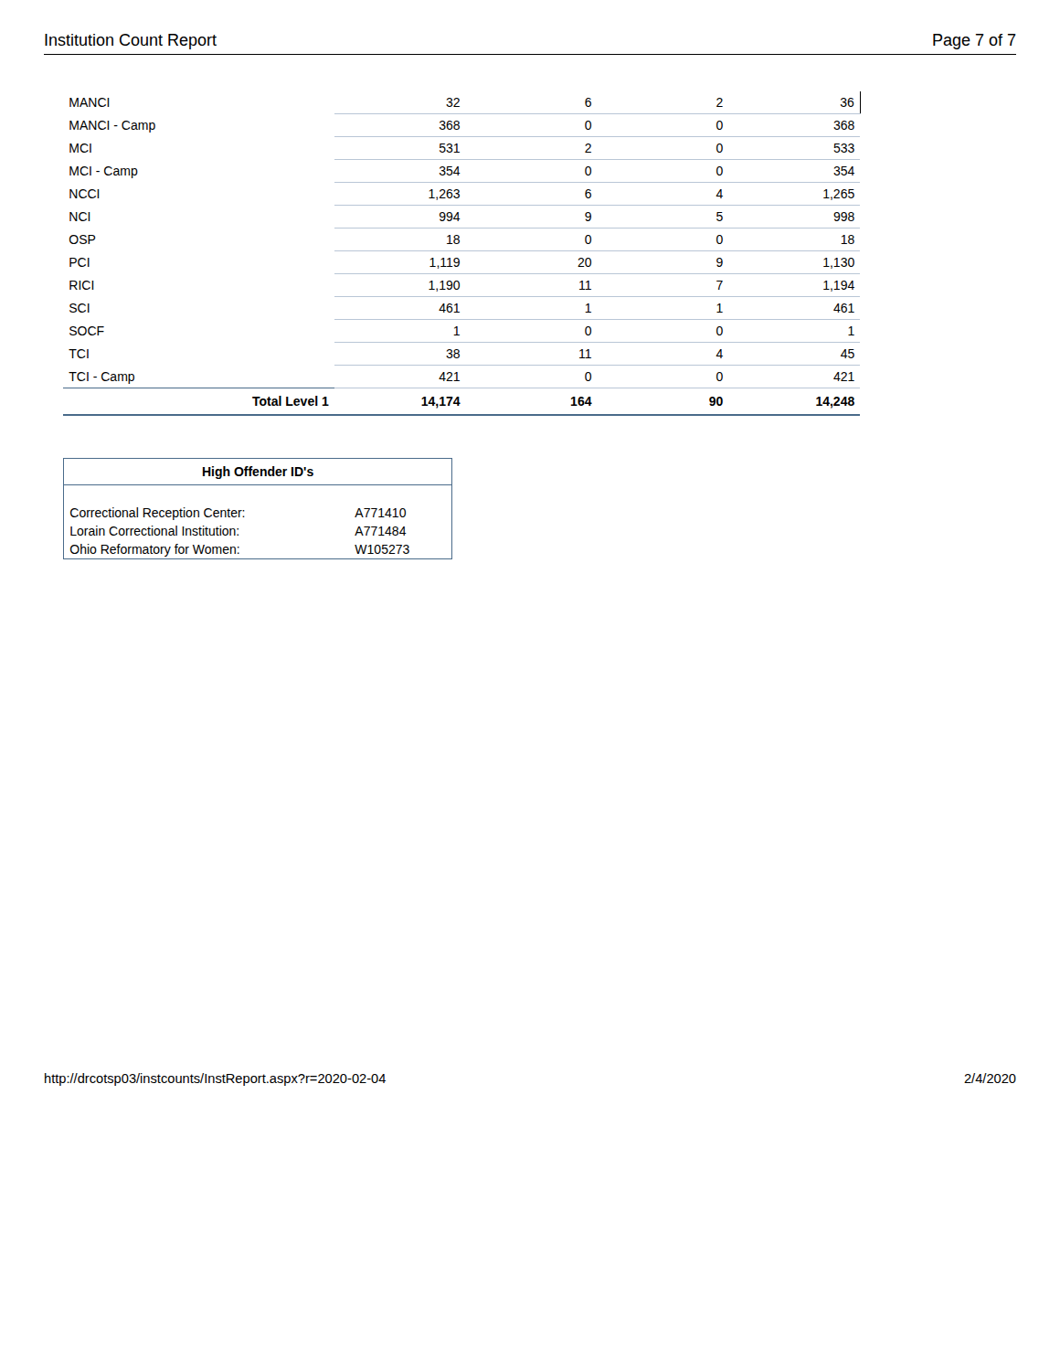Institution Count Report Page 7 of 7
| MANCI | 32 | 6 | 2 | 36 |
| MANCI - Camp | 368 | 0 | 0 | 368 |
| MCI | 531 | 2 | 0 | 533 |
| MCI - Camp | 354 | 0 | 0 | 354 |
| NCCI | 1,263 | 6 | 4 | 1,265 |
| NCI | 994 | 9 | 5 | 998 |
| OSP | 18 | 0 | 0 | 18 |
| PCI | 1,119 | 20 | 9 | 1,130 |
| RICI | 1,190 | 11 | 7 | 1,194 |
| SCI | 461 | 1 | 1 | 461 |
| SOCF | 1 | 0 | 0 | 1 |
| TCI | 38 | 11 | 4 | 45 |
| TCI - Camp | 421 | 0 | 0 | 421 |
| Total Level 1 | 14,174 | 164 | 90 | 14,248 |
| High Offender ID's |
| --- |
| Correctional Reception Center: | A771410 |
| Lorain Correctional Institution: | A771484 |
| Ohio Reformatory for Women: | W105273 |
http://drcotsp03/instcounts/InstReport.aspx?r=2020-02-04 2/4/2020